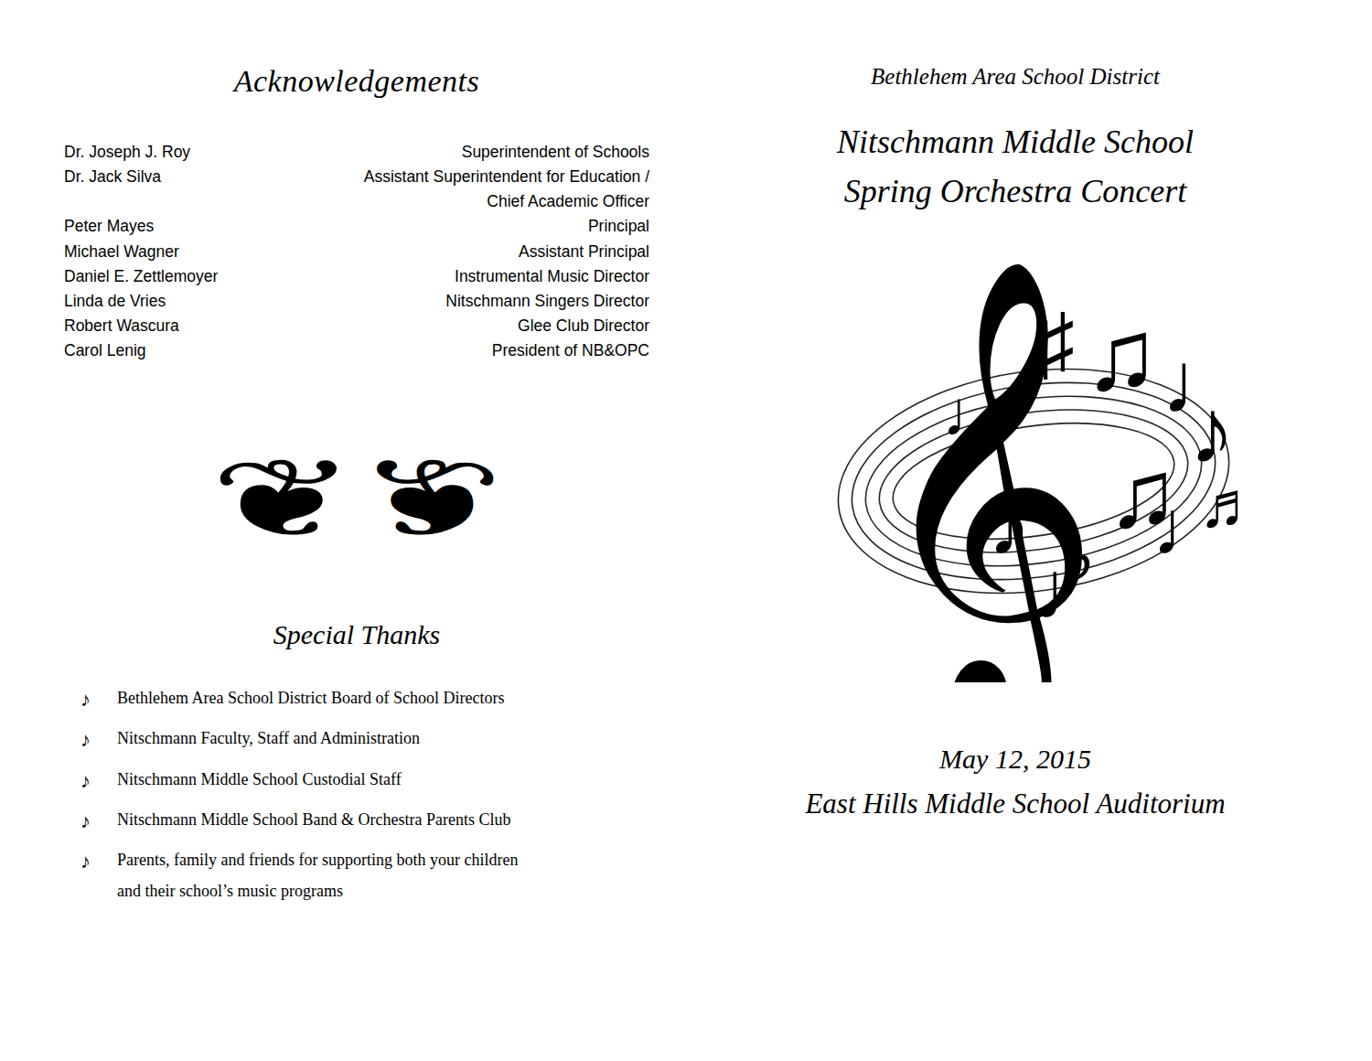Acknowledgements
| Dr. Joseph J. Roy | Superintendent of Schools |
| Dr. Jack Silva | Assistant Superintendent for Education / Chief Academic Officer |
| Peter Mayes | Principal |
| Michael Wagner | Assistant Principal |
| Daniel E. Zettlemoyer | Instrumental Music Director |
| Linda de Vries | Nitschmann Singers Director |
| Robert Wascura | Glee Club Director |
| Carol Lenig | President of NB&OPC |
❦ ❦
Special Thanks
Bethlehem Area School District Board of School Directors
Nitschmann Faculty, Staff and Administration
Nitschmann Middle School Custodial Staff
Nitschmann Middle School Band & Orchestra Parents Club
Parents, family and friends for supporting both your children and their school’s music programs
Bethlehem Area School District
Nitschmann Middle School
Spring Orchestra Concert
𝄞 ♯ ♭ ♫ ♩ ♪ ♪ ♫ ♩ ♩ ♬ ♩
May 12, 2015
East Hills Middle School Auditorium